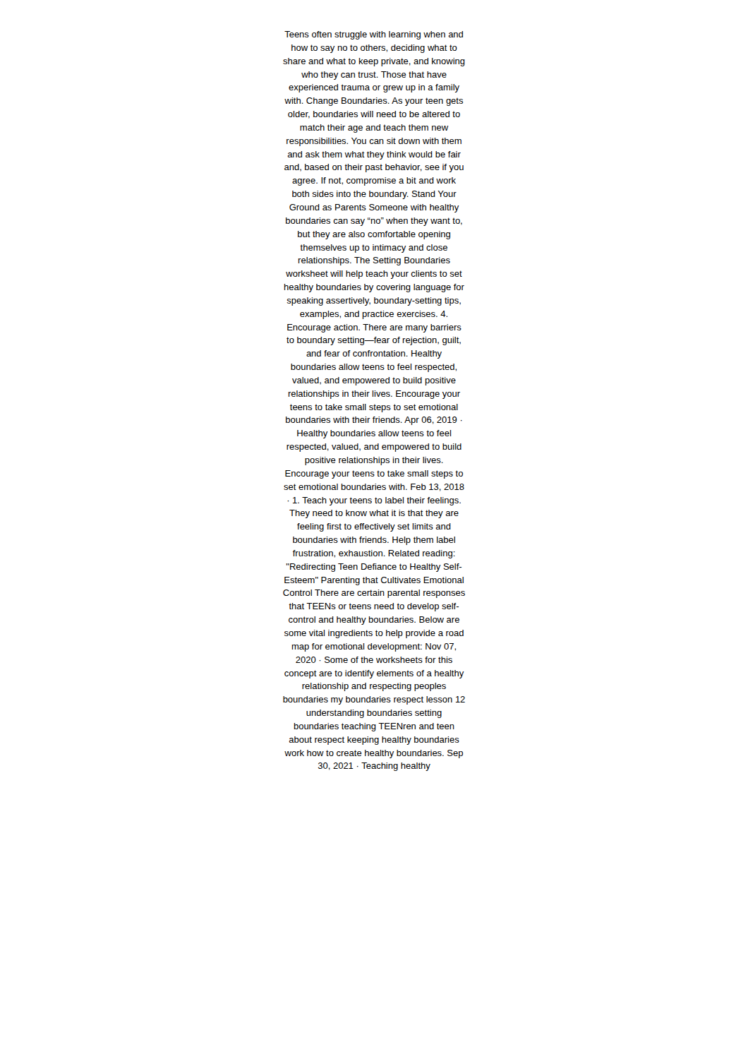Teens often struggle with learning when and how to say no to others, deciding what to share and what to keep private, and knowing who they can trust. Those that have experienced trauma or grew up in a family with. Change Boundaries. As your teen gets older, boundaries will need to be altered to match their age and teach them new responsibilities. You can sit down with them and ask them what they think would be fair and, based on their past behavior, see if you agree. If not, compromise a bit and work both sides into the boundary. Stand Your Ground as Parents Someone with healthy boundaries can say “no” when they want to, but they are also comfortable opening themselves up to intimacy and close relationships. The Setting Boundaries worksheet will help teach your clients to set healthy boundaries by covering language for speaking assertively, boundary-setting tips, examples, and practice exercises. 4. Encourage action. There are many barriers to boundary setting—fear of rejection, guilt, and fear of confrontation. Healthy boundaries allow teens to feel respected, valued, and empowered to build positive relationships in their lives. Encourage your teens to take small steps to set emotional boundaries with their friends. Apr 06, 2019 · Healthy boundaries allow teens to feel respected, valued, and empowered to build positive relationships in their lives. Encourage your teens to take small steps to set emotional boundaries with. Feb 13, 2018 · 1. Teach your teens to label their feelings. They need to know what it is that they are feeling first to effectively set limits and boundaries with friends. Help them label frustration, exhaustion. Related reading: "Redirecting Teen Defiance to Healthy Self-Esteem" Parenting that Cultivates Emotional Control There are certain parental responses that TEENs or teens need to develop self-control and healthy boundaries. Below are some vital ingredients to help provide a road map for emotional development: Nov 07, 2020 · Some of the worksheets for this concept are to identify elements of a healthy relationship and respecting peoples boundaries my boundaries respect lesson 12 understanding boundaries setting boundaries teaching TEENren and teen about respect keeping healthy boundaries work how to create healthy boundaries. Sep 30, 2021 · Teaching healthy